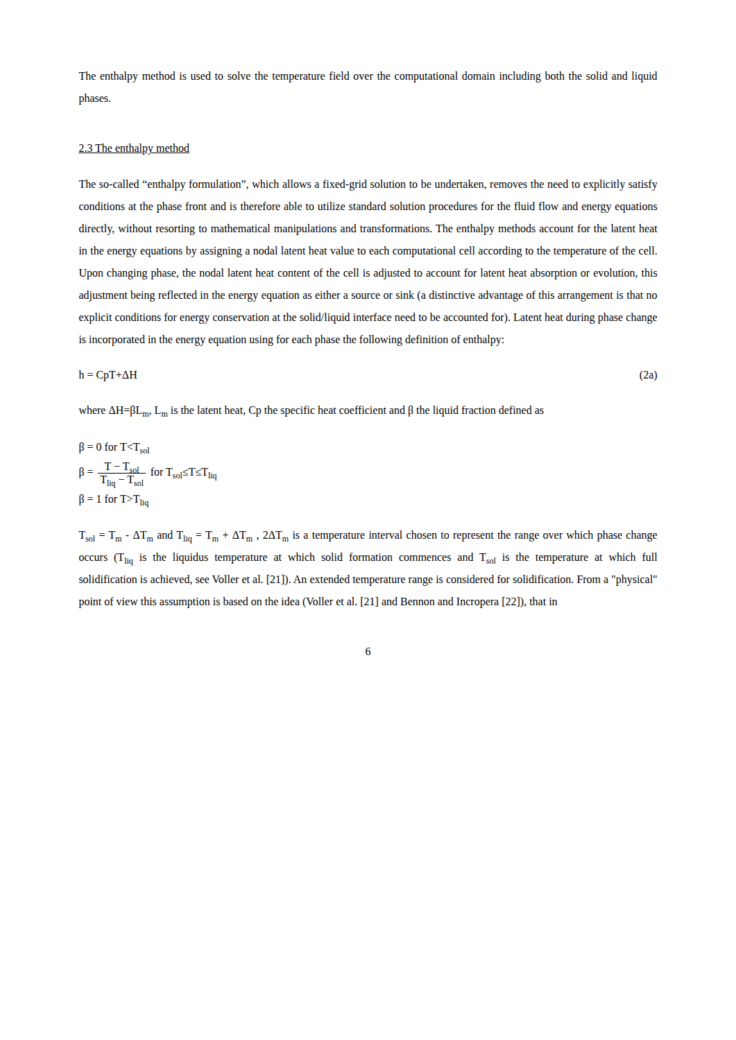The enthalpy method is used to solve the temperature field over the computational domain including both the solid and liquid phases.
2.3 The enthalpy method
The so-called “enthalpy formulation”, which allows a fixed-grid solution to be undertaken, removes the need to explicitly satisfy conditions at the phase front and is therefore able to utilize standard solution procedures for the fluid flow and energy equations directly, without resorting to mathematical manipulations and transformations. The enthalpy methods account for the latent heat in the energy equations by assigning a nodal latent heat value to each computational cell according to the temperature of the cell. Upon changing phase, the nodal latent heat content of the cell is adjusted to account for latent heat absorption or evolution, this adjustment being reflected in the energy equation as either a source or sink (a distinctive advantage of this arrangement is that no explicit conditions for energy conservation at the solid/liquid interface need to be accounted for). Latent heat during phase change is incorporated in the energy equation using for each phase the following definition of enthalpy:
(2a) h = CpT+ΔH
where ΔH=βLm, Lm is the latent heat, Cp the specific heat coefficient and β the liquid fraction defined as
β = 0 for T<Tsol
β = T − Tsol Tliq − Tsol for Tsol≤T≤Tliq
β = 1 for T>Tliq
Tsol = Tm - ΔTm and Tliq = Tm + ΔTm , 2ΔTm is a temperature interval chosen to represent the range over which phase change occurs (Tliq is the liquidus temperature at which solid formation commences and Tsol is the temperature at which full solidification is achieved, see Voller et al. [21]). An extended temperature range is considered for solidification. From a "physical" point of view this assumption is based on the idea (Voller et al. [21] and Bennon and Incropera [22]), that in
6